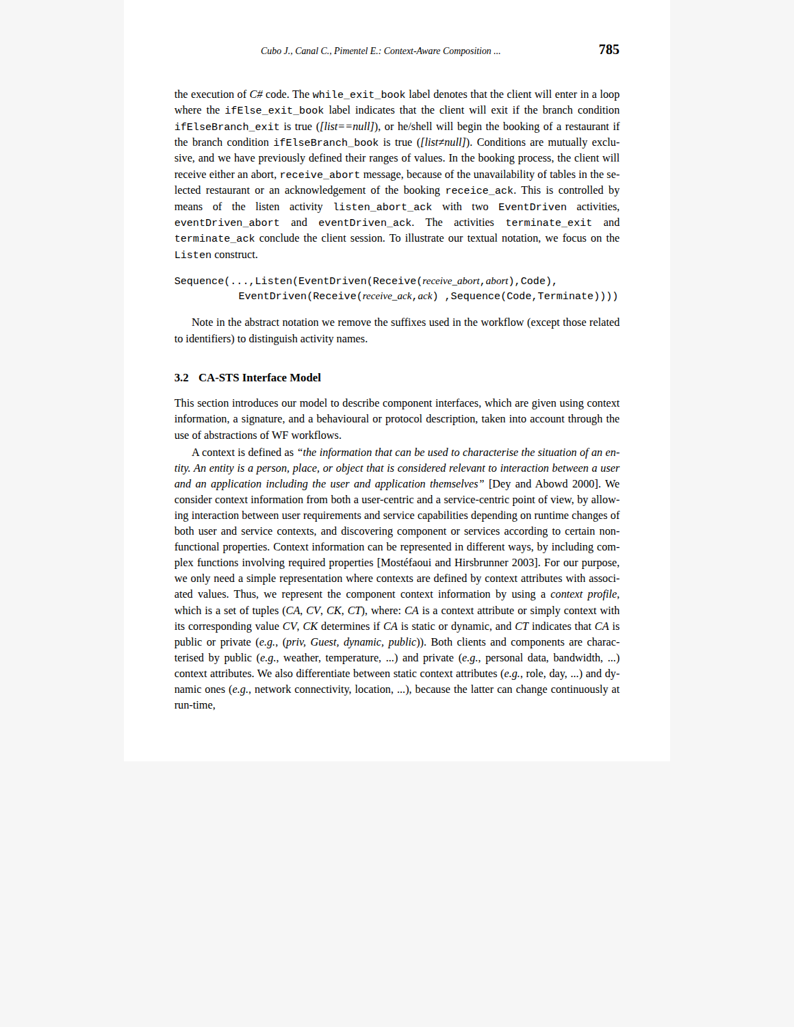Cubo J., Canal C., Pimentel E.: Context-Aware Composition ... 785
the execution of C# code. The while_exit_book label denotes that the client will enter in a loop where the ifElse_exit_book label indicates that the client will exit if the branch condition ifElseBranch_exit is true ([list==null]), or he/shell will begin the booking of a restaurant if the branch condition ifElseBranch_book is true ([list≠null]). Conditions are mutually exclusive, and we have previously defined their ranges of values. In the booking process, the client will receive either an abort, receive_abort message, because of the unavailability of tables in the selected restaurant or an acknowledgement of the booking receice_ack. This is controlled by means of the listen activity listen_abort_ack with two EventDriven activities, eventDriven_abort and eventDriven_ack. The activities terminate_exit and terminate_ack conclude the client session. To illustrate our textual notation, we focus on the Listen construct.
Sequence(...,Listen(EventDriven(Receive(receive_abort,abort),Code), EventDriven(Receive(receive_ack,ack) ,Sequence(Code,Terminate))))
Note in the abstract notation we remove the suffixes used in the workflow (except those related to identifiers) to distinguish activity names.
3.2 CA-STS Interface Model
This section introduces our model to describe component interfaces, which are given using context information, a signature, and a behavioural or protocol description, taken into account through the use of abstractions of WF workflows.
A context is defined as “the information that can be used to characterise the situation of an entity. An entity is a person, place, or object that is considered relevant to interaction between a user and an application including the user and application themselves” [Dey and Abowd 2000]. We consider context information from both a user-centric and a service-centric point of view, by allowing interaction between user requirements and service capabilities depending on runtime changes of both user and service contexts, and discovering component or services according to certain non-functional properties. Context information can be represented in different ways, by including complex functions involving required properties [Mostéfaoui and Hirsbrunner 2003]. For our purpose, we only need a simple representation where contexts are defined by context attributes with associated values. Thus, we represent the component context information by using a context profile, which is a set of tuples (CA, CV, CK, CT), where: CA is a context attribute or simply context with its corresponding value CV, CK determines if CA is static or dynamic, and CT indicates that CA is public or private (e.g., (priv, Guest, dynamic, public)). Both clients and components are characterised by public (e.g., weather, temperature, ...) and private (e.g., personal data, bandwidth, ...) context attributes. We also differentiate between static context attributes (e.g., role, day, ...) and dynamic ones (e.g., network connectivity, location, ...), because the latter can change continuously at run-time,